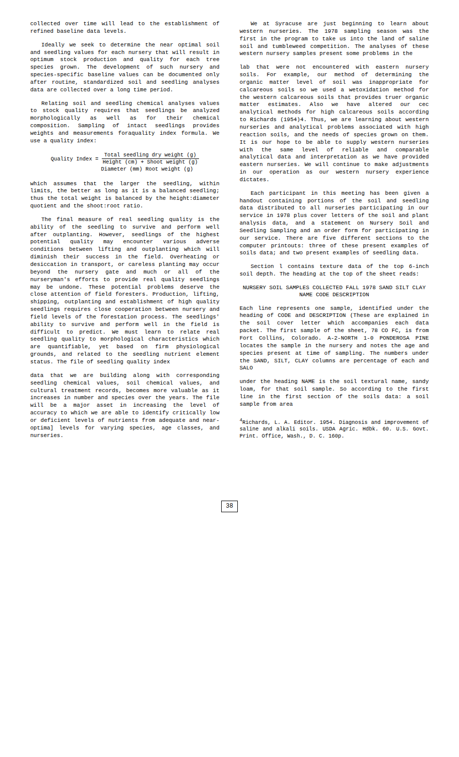collected over time will lead to the establishment of refined baseline data levels.
Ideally we seek to determine the near optimal soil and seedling values for each nursery that will result in optimum stock production and quality for each tree species grown. The development of such nursery and species-specific baseline values can be documented only after routine, standardized soil and seedling analyses data are collected over a long time period.
Relating soil and seedling chemical analyses values to stock quality requires that seedlings be analyzed morphologically as well as for their chemical composition. Sampling of intact seedlings provides weights and measurements foraquality index formula. We use a quality index:
Quality Index = Total seedling dry weight (g) Height (cm) + Shoot weight (g)
Diameter (mm) Root weight (g)
which assumes that the larger the seedling, within limits, the better as long as it is a balanced seedling; thus the total weight is balanced by the height:diameter quotient and the shoot:root ratio.
The final measure of real seedling quality is the ability of the seedling to survive and perform well after outplanting. However, seedlings of the highest potential quality may encounter various adverse conditions between lifting and outplanting which will diminish their success in the field. Overheating or desiccation in transport, or careless planting may occur beyond the nursery gate and much or all of the nurseryman's efforts to provide real quality seedlings may be undone. These potential problems deserve the close attention of field foresters. Production, lifting, shipping, outplanting and establishment of high quality seedlings requires close cooperation between nursery and field levels of the forestation process. The seedlings' ability to survive and perform well in the field is difficult to predict. We must learn to relate real seedling quality to morphological characteristics which are quantifiable, yet based on firm physiological grounds, and related to the seedling nutrient element status. The file of seedling quality index
data that we are building along with corresponding seedling chemical values, soil chemical values, and cultural treatment records, becomes more valuable as it increases in number and species over the years. The file will be a major asset in increasing the level of accuracy to which we are able to identify critically low or deficient levels of nutrients from adequate and near-optima] levels for varying species, age classes, and nurseries.
We at Syracuse are just beginning to learn about western nurseries. The 1978 sampling season was the first in the program to take us into the land of saline soil and tumbleweed competition. The analyses of these western nursery samples present some problems in the
lab that were not encountered with eastern nursery soils. For example, our method of determining the organic matter level of soil was inappropriate for calcareous soils so we used a wetoxidation method for the western calcareous soils that provides truer organic matter estimates. Also we have altered our cec analytical methods for high calcareous soils according to Richards (1954)4. Thus, we are learning about western nurseries and analytical problems associated with high reaction soils, and the needs of species grown on them. It is our hope to be able to supply western nurseries with the same level of reliable and comparable analytical data and interpretation as we have provided eastern nurseries. We will continue to make adjustments in our operation as our western nursery experience dictates.
Each participant in this meeting has been given a handout containing portions of the soil and seedling data distributed to all nurseries participating in our service in 1978 plus cover letters of the soil and plant analysis data, and a statement on Nursery Soil and Seedling Sampling and an order form for participating in our service. There are five different sections to the computer printouts: three of these present examples of soils data; and two present examples of seedling data.
Section l contains texture data of the top 6-inch soil depth. The heading at the top of the sheet reads:
NURSERY SOIL SAMPLES COLLECTED FALL 1978 SAND SILT CLAY NAME CODE DESCRIPTION
Each line represents one sample, identified under the heading of CODE and DESCRIPTION (These are explained in the soil cover letter which accompanies each data packet. The first sample of the sheet, 78 CO FC, is from Fort Collins, Colorado. A-2-NORTH 1-0 PONDEROSA PINE locates the sample in the nursery and notes the age and species present at time of sampling. The numbers under the SAND, SILT, CLAY columns are percentage of each and SALO
under the heading NAME is the soil textural name, sandy loam, for that soil sample. So according to the first line in the first section of the soils data: a soil sample from area
4Richards, L. A. Editor. 1954. Diagnosis and improvement of saline and alkali soils. USDA Agric. Hdbk. 60. U.S. Govt. Print. Office, Wash., D. C. 160p.
38